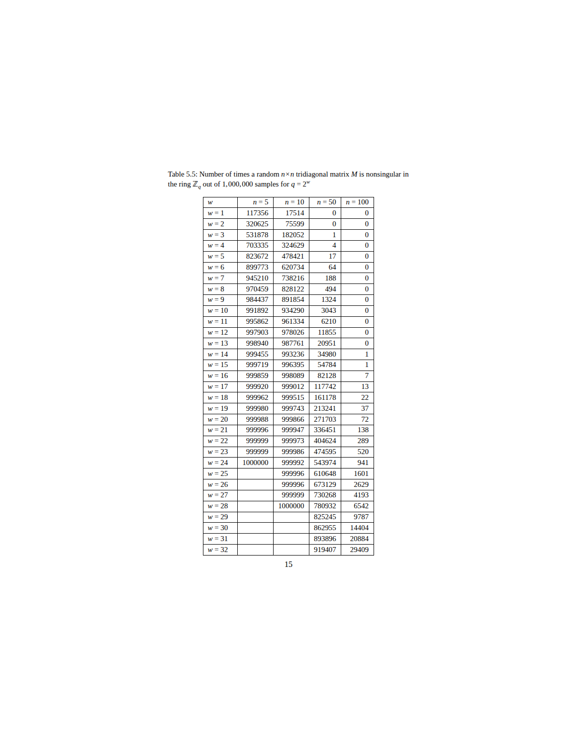Table 5.5: Number of times a random n × n tridiagonal matrix M is nonsingular in the ring ℤq out of 1, 000, 000 samples for q = 2w
| w | n = 5 | n = 10 | n = 50 | n = 100 |
| --- | --- | --- | --- | --- |
| w = 1 | 117356 | 17514 | 0 | 0 |
| w = 2 | 320625 | 75599 | 0 | 0 |
| w = 3 | 531878 | 182052 | 1 | 0 |
| w = 4 | 703335 | 324629 | 4 | 0 |
| w = 5 | 823672 | 478421 | 17 | 0 |
| w = 6 | 899773 | 620734 | 64 | 0 |
| w = 7 | 945210 | 738216 | 188 | 0 |
| w = 8 | 970459 | 828122 | 494 | 0 |
| w = 9 | 984437 | 891854 | 1324 | 0 |
| w = 10 | 991892 | 934290 | 3043 | 0 |
| w = 11 | 995862 | 961334 | 6210 | 0 |
| w = 12 | 997903 | 978026 | 11855 | 0 |
| w = 13 | 998940 | 987761 | 20951 | 0 |
| w = 14 | 999455 | 993236 | 34980 | 1 |
| w = 15 | 999719 | 996395 | 54784 | 1 |
| w = 16 | 999859 | 998089 | 82128 | 7 |
| w = 17 | 999920 | 999012 | 117742 | 13 |
| w = 18 | 999962 | 999515 | 161178 | 22 |
| w = 19 | 999980 | 999743 | 213241 | 37 |
| w = 20 | 999988 | 999866 | 271703 | 72 |
| w = 21 | 999996 | 999947 | 336451 | 138 |
| w = 22 | 999999 | 999973 | 404624 | 289 |
| w = 23 | 999999 | 999986 | 474595 | 520 |
| w = 24 | 1000000 | 999992 | 543974 | 941 |
| w = 25 | | 999996 | 610648 | 1601 |
| w = 26 | | 999996 | 673129 | 2629 |
| w = 27 | | 999999 | 730268 | 4193 |
| w = 28 | | 1000000 | 780932 | 6542 |
| w = 29 | | | 825245 | 9787 |
| w = 30 | | | 862955 | 14404 |
| w = 31 | | | 893896 | 20884 |
| w = 32 | | | 919407 | 29409 |
15